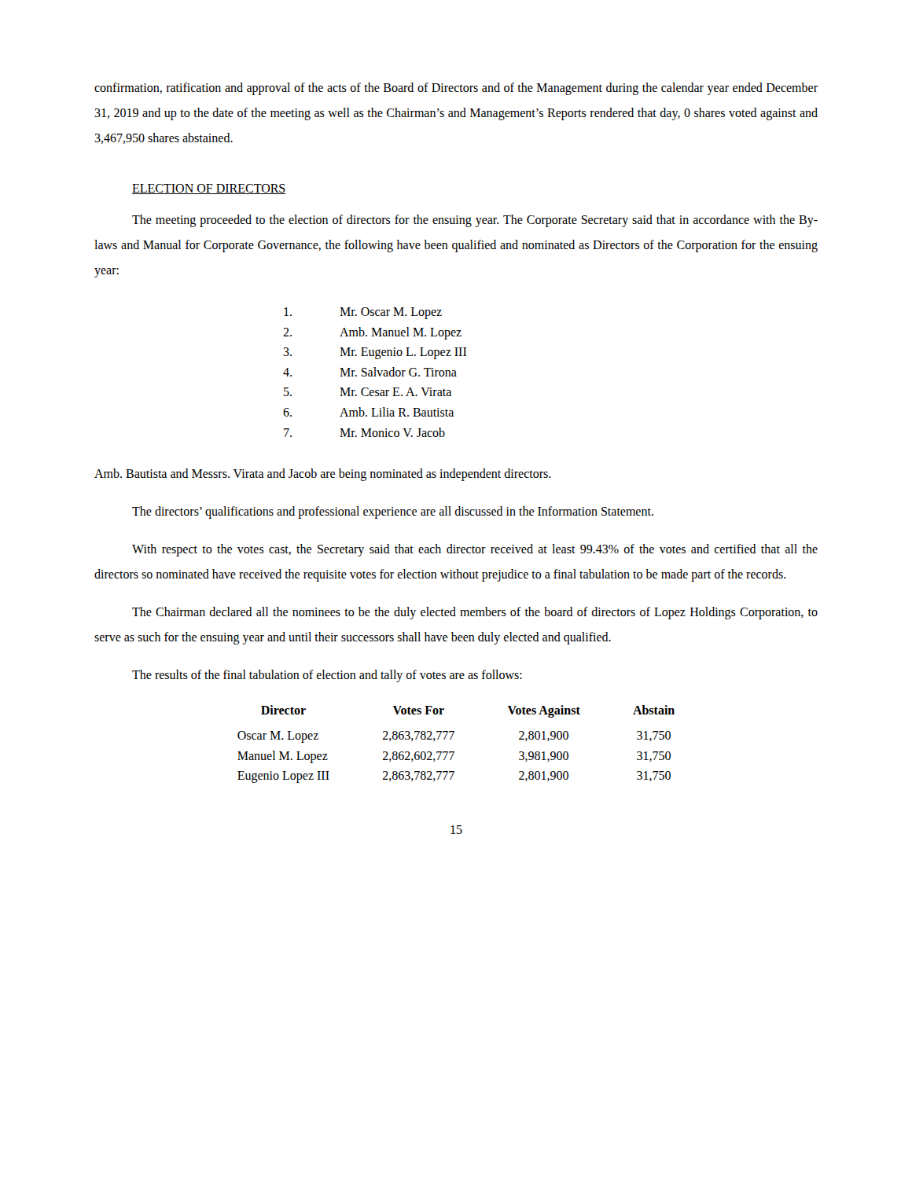confirmation, ratification and approval of the acts of the Board of Directors and of the Management during the calendar year ended December 31, 2019 and up to the date of the meeting as well as the Chairman’s and Management’s Reports rendered that day, 0 shares voted against and 3,467,950 shares abstained.
ELECTION OF DIRECTORS
The meeting proceeded to the election of directors for the ensuing year. The Corporate Secretary said that in accordance with the By-laws and Manual for Corporate Governance, the following have been qualified and nominated as Directors of the Corporation for the ensuing year:
1. Mr. Oscar M. Lopez
2. Amb. Manuel M. Lopez
3. Mr. Eugenio L. Lopez III
4. Mr. Salvador G. Tirona
5. Mr. Cesar E. A. Virata
6. Amb. Lilia R. Bautista
7. Mr. Monico V. Jacob
Amb. Bautista and Messrs. Virata and Jacob are being nominated as independent directors.
The directors’ qualifications and professional experience are all discussed in the Information Statement.
With respect to the votes cast, the Secretary said that each director received at least 99.43% of the votes and certified that all the directors so nominated have received the requisite votes for election without prejudice to a final tabulation to be made part of the records.
The Chairman declared all the nominees to be the duly elected members of the board of directors of Lopez Holdings Corporation, to serve as such for the ensuing year and until their successors shall have been duly elected and qualified.
The results of the final tabulation of election and tally of votes are as follows:
| Director | Votes For | Votes Against | Abstain |
| --- | --- | --- | --- |
| Oscar M. Lopez | 2,863,782,777 | 2,801,900 | 31,750 |
| Manuel M. Lopez | 2,862,602,777 | 3,981,900 | 31,750 |
| Eugenio Lopez III | 2,863,782,777 | 2,801,900 | 31,750 |
15